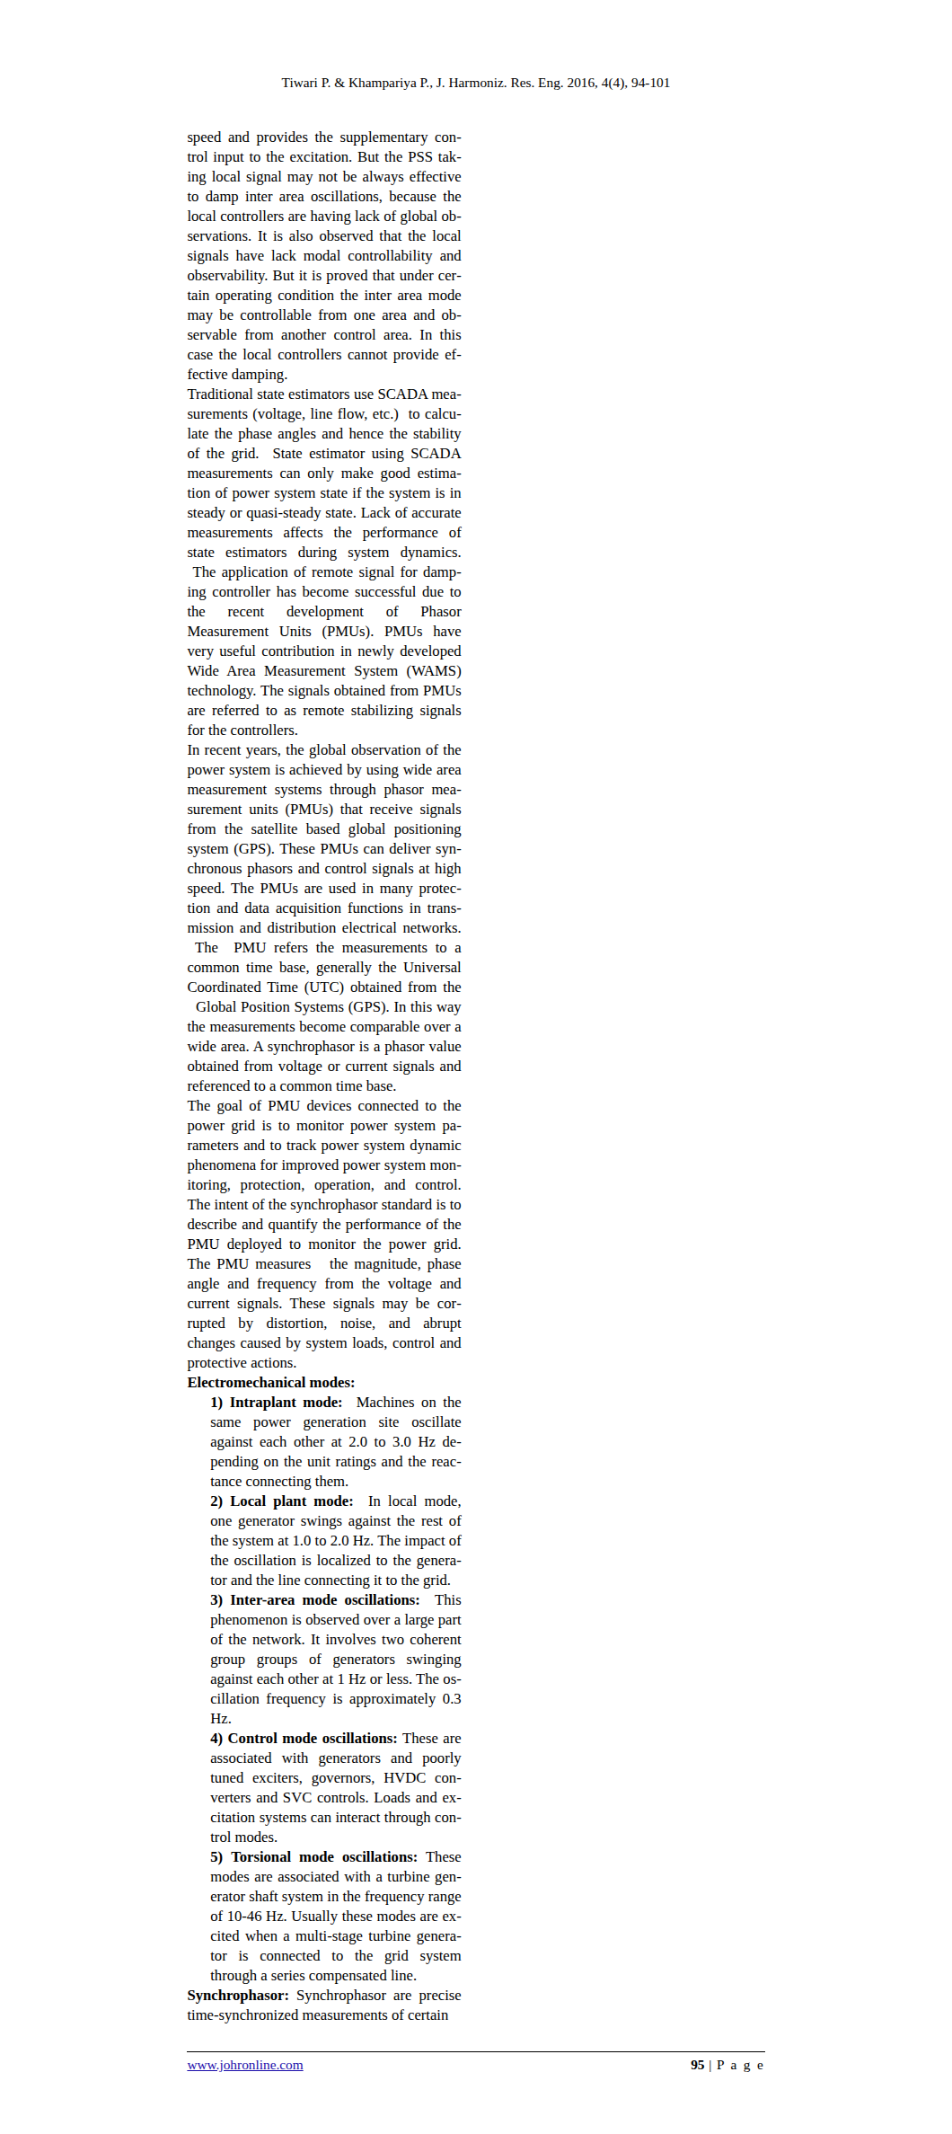Tiwari P. & Khampariya P., J. Harmoniz. Res. Eng. 2016, 4(4), 94-101
speed and provides the supplementary control input to the excitation. But the PSS taking local signal may not be always effective to damp inter area oscillations, because the local controllers are having lack of global observations. It is also observed that the local signals have lack modal controllability and observability. But it is proved that under certain operating condition the inter area mode may be controllable from one area and observable from another control area. In this case the local controllers cannot provide effective damping.
Traditional state estimators use SCADA measurements (voltage, line flow, etc.) to calculate the phase angles and hence the stability of the grid. State estimator using SCADA measurements can only make good estimation of power system state if the system is in steady or quasi-steady state. Lack of accurate measurements affects the performance of state estimators during system dynamics. The application of remote signal for damping controller has become successful due to the recent development of Phasor Measurement Units (PMUs). PMUs have very useful contribution in newly developed Wide Area Measurement System (WAMS) technology. The signals obtained from PMUs are referred to as remote stabilizing signals for the controllers.
In recent years, the global observation of the power system is achieved by using wide area measurement systems through phasor measurement units (PMUs) that receive signals from the satellite based global positioning system (GPS). These PMUs can deliver synchronous phasors and control signals at high speed. The PMUs are used in many protection and data acquisition functions in transmission and distribution electrical networks. The PMU refers the measurements to a common time base, generally the Universal Coordinated Time (UTC) obtained from the Global Position Systems (GPS). In this way the measurements become comparable over a wide area. A synchrophasor is a phasor value obtained from voltage or current signals and referenced to a common time base.
The goal of PMU devices connected to the power grid is to monitor power system parameters and to track power system dynamic phenomena for improved power system monitoring, protection, operation, and control. The intent of the synchrophasor standard is to describe and quantify the performance of the PMU deployed to monitor the power grid. The PMU measures the magnitude, phase angle and frequency from the voltage and current signals. These signals may be corrupted by distortion, noise, and abrupt changes caused by system loads, control and protective actions.
Electromechanical modes:
1) Intraplant mode: Machines on the same power generation site oscillate against each other at 2.0 to 3.0 Hz depending on the unit ratings and the reactance connecting them.
2) Local plant mode: In local mode, one generator swings against the rest of the system at 1.0 to 2.0 Hz. The impact of the oscillation is localized to the generator and the line connecting it to the grid.
3) Inter-area mode oscillations: This phenomenon is observed over a large part of the network. It involves two coherent group groups of generators swinging against each other at 1 Hz or less. The oscillation frequency is approximately 0.3 Hz.
4) Control mode oscillations: These are associated with generators and poorly tuned exciters, governors, HVDC converters and SVC controls. Loads and excitation systems can interact through control modes.
5) Torsional mode oscillations: These modes are associated with a turbine generator shaft system in the frequency range of 10-46 Hz. Usually these modes are excited when a multi-stage turbine generator is connected to the grid system through a series compensated line.
Synchrophasor: Synchrophasor are precise time-synchronized measurements of certain
www.johronline.com 95 | P a g e